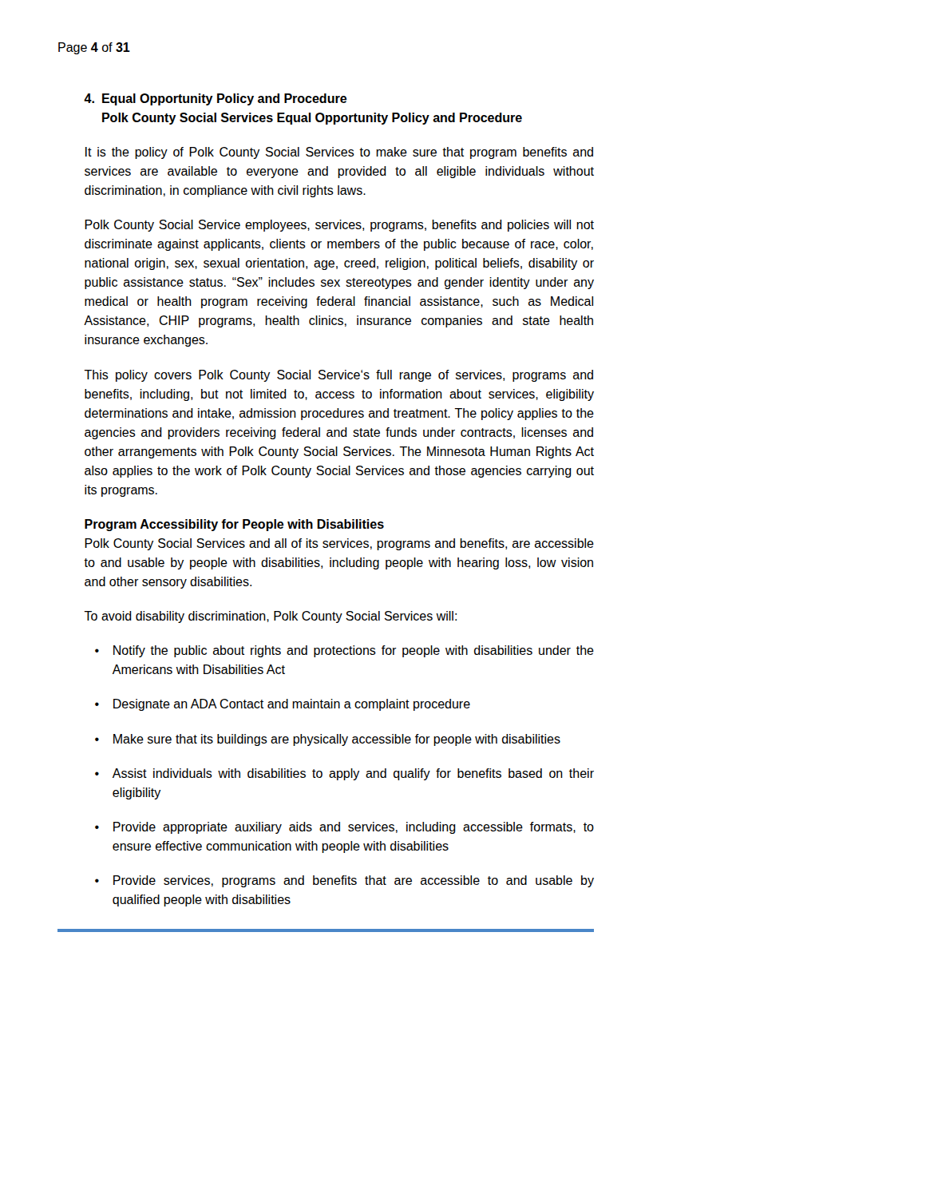Page 4 of 31
4. Equal Opportunity Policy and Procedure
Polk County Social Services Equal Opportunity Policy and Procedure
It is the policy of Polk County Social Services to make sure that program benefits and services are available to everyone and provided to all eligible individuals without discrimination, in compliance with civil rights laws.
Polk County Social Service employees, services, programs, benefits and policies will not discriminate against applicants, clients or members of the public because of race, color, national origin, sex, sexual orientation, age, creed, religion, political beliefs, disability or public assistance status. “Sex” includes sex stereotypes and gender identity under any medical or health program receiving federal financial assistance, such as Medical Assistance, CHIP programs, health clinics, insurance companies and state health insurance exchanges.
This policy covers Polk County Social Service‘s full range of services, programs and benefits, including, but not limited to, access to information about services, eligibility determinations and intake, admission procedures and treatment. The policy applies to the agencies and providers receiving federal and state funds under contracts, licenses and other arrangements with Polk County Social Services. The Minnesota Human Rights Act also applies to the work of Polk County Social Services and those agencies carrying out its programs.
Program Accessibility for People with Disabilities
Polk County Social Services and all of its services, programs and benefits, are accessible to and usable by people with disabilities, including people with hearing loss, low vision and other sensory disabilities.
To avoid disability discrimination, Polk County Social Services will:
Notify the public about rights and protections for people with disabilities under the Americans with Disabilities Act
Designate an ADA Contact and maintain a complaint procedure
Make sure that its buildings are physically accessible for people with disabilities
Assist individuals with disabilities to apply and qualify for benefits based on their eligibility
Provide appropriate auxiliary aids and services, including accessible formats, to ensure effective communication with people with disabilities
Provide services, programs and benefits that are accessible to and usable by qualified people with disabilities